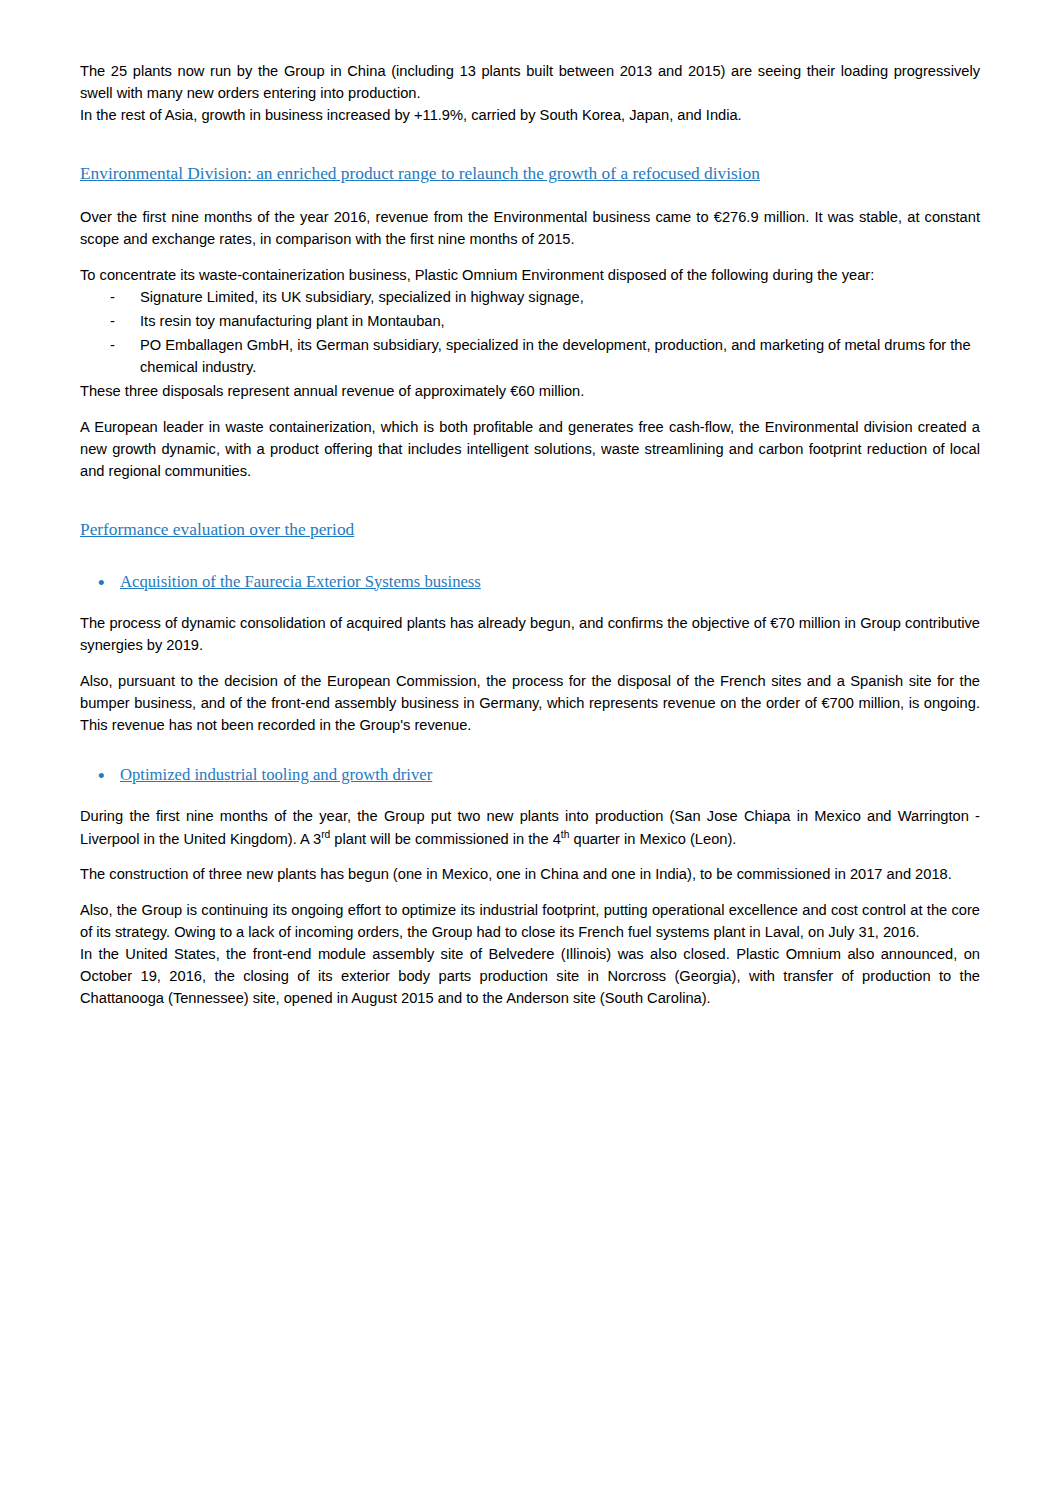The 25 plants now run by the Group in China (including 13 plants built between 2013 and 2015) are seeing their loading progressively swell with many new orders entering into production.
In the rest of Asia, growth in business increased by +11.9%, carried by South Korea, Japan, and India.
Environmental Division: an enriched product range to relaunch the growth of a refocused division
Over the first nine months of the year 2016, revenue from the Environmental business came to €276.9 million. It was stable, at constant scope and exchange rates, in comparison with the first nine months of 2015.
To concentrate its waste-containerization business, Plastic Omnium Environment disposed of the following during the year:
Signature Limited, its UK subsidiary, specialized in highway signage,
Its resin toy manufacturing plant in Montauban,
PO Emballagen GmbH, its German subsidiary, specialized in the development, production, and marketing of metal drums for the chemical industry.
These three disposals represent annual revenue of approximately €60 million.
A European leader in waste containerization, which is both profitable and generates free cash-flow, the Environmental division created a new growth dynamic, with a product offering that includes intelligent solutions, waste streamlining and carbon footprint reduction of local and regional communities.
Performance evaluation over the period
Acquisition of the Faurecia Exterior Systems business
The process of dynamic consolidation of acquired plants has already begun, and confirms the objective of €70 million in Group contributive synergies by 2019.
Also, pursuant to the decision of the European Commission, the process for the disposal of the French sites and a Spanish site for the bumper business, and of the front-end assembly business in Germany, which represents revenue on the order of €700 million, is ongoing. This revenue has not been recorded in the Group's revenue.
Optimized industrial tooling and growth driver
During the first nine months of the year, the Group put two new plants into production (San Jose Chiapa in Mexico and Warrington - Liverpool in the United Kingdom). A 3rd plant will be commissioned in the 4th quarter in Mexico (Leon).
The construction of three new plants has begun (one in Mexico, one in China and one in India), to be commissioned in 2017 and 2018.
Also, the Group is continuing its ongoing effort to optimize its industrial footprint, putting operational excellence and cost control at the core of its strategy. Owing to a lack of incoming orders, the Group had to close its French fuel systems plant in Laval, on July 31, 2016.
In the United States, the front-end module assembly site of Belvedere (Illinois) was also closed. Plastic Omnium also announced, on October 19, 2016, the closing of its exterior body parts production site in Norcross (Georgia), with transfer of production to the Chattanooga (Tennessee) site, opened in August 2015 and to the Anderson site (South Carolina).